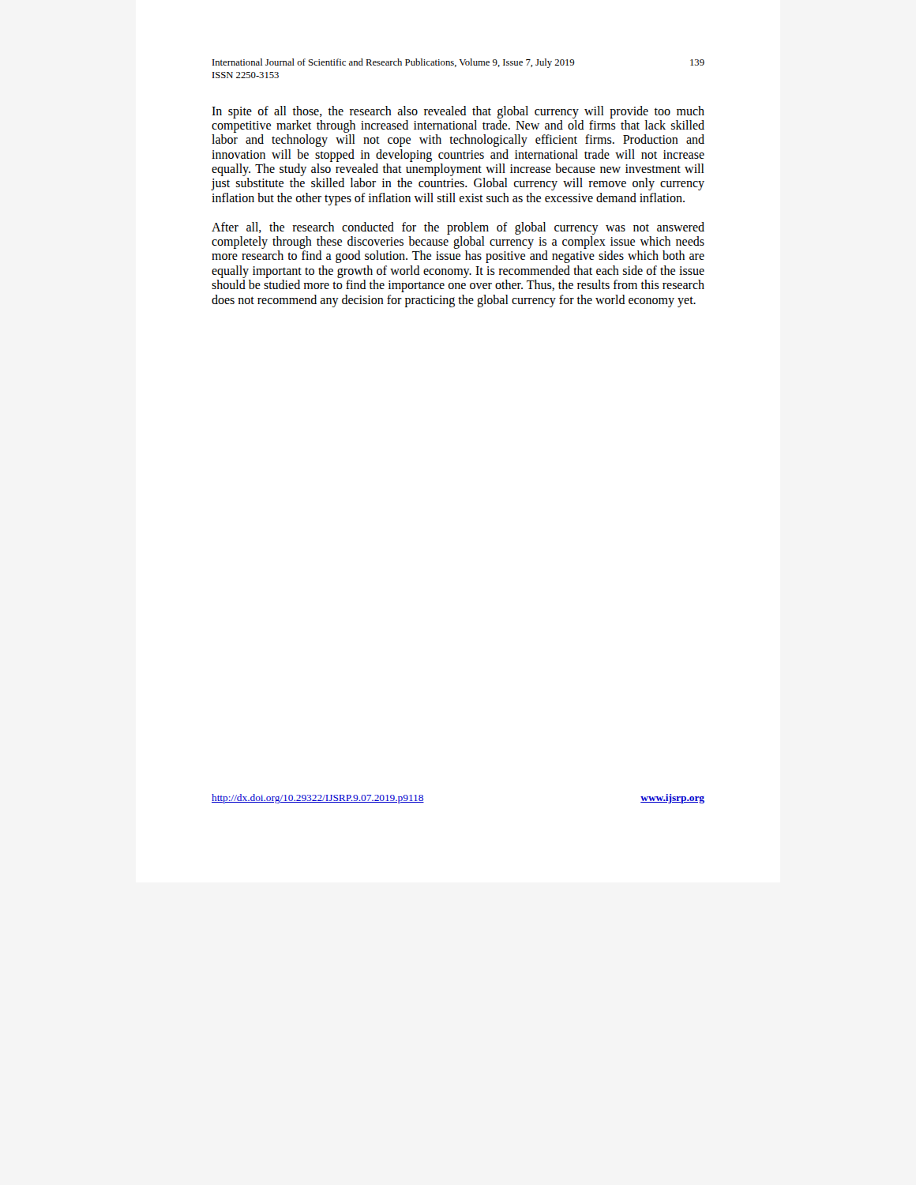International Journal of Scientific and Research Publications, Volume 9, Issue 7, July 2019 ISSN 2250-3153 139
In spite of all those, the research also revealed that global currency will provide too much competitive market through increased international trade. New and old firms that lack skilled labor and technology will not cope with technologically efficient firms. Production and innovation will be stopped in developing countries and international trade will not increase equally. The study also revealed that unemployment will increase because new investment will just substitute the skilled labor in the countries. Global currency will remove only currency inflation but the other types of inflation will still exist such as the excessive demand inflation.
After all, the research conducted for the problem of global currency was not answered completely through these discoveries because global currency is a complex issue which needs more research to find a good solution. The issue has positive and negative sides which both are equally important to the growth of world economy. It is recommended that each side of the issue should be studied more to find the importance one over other. Thus, the results from this research does not recommend any decision for practicing the global currency for the world economy yet.
http://dx.doi.org/10.29322/IJSRP.9.07.2019.p9118 www.ijsrp.org